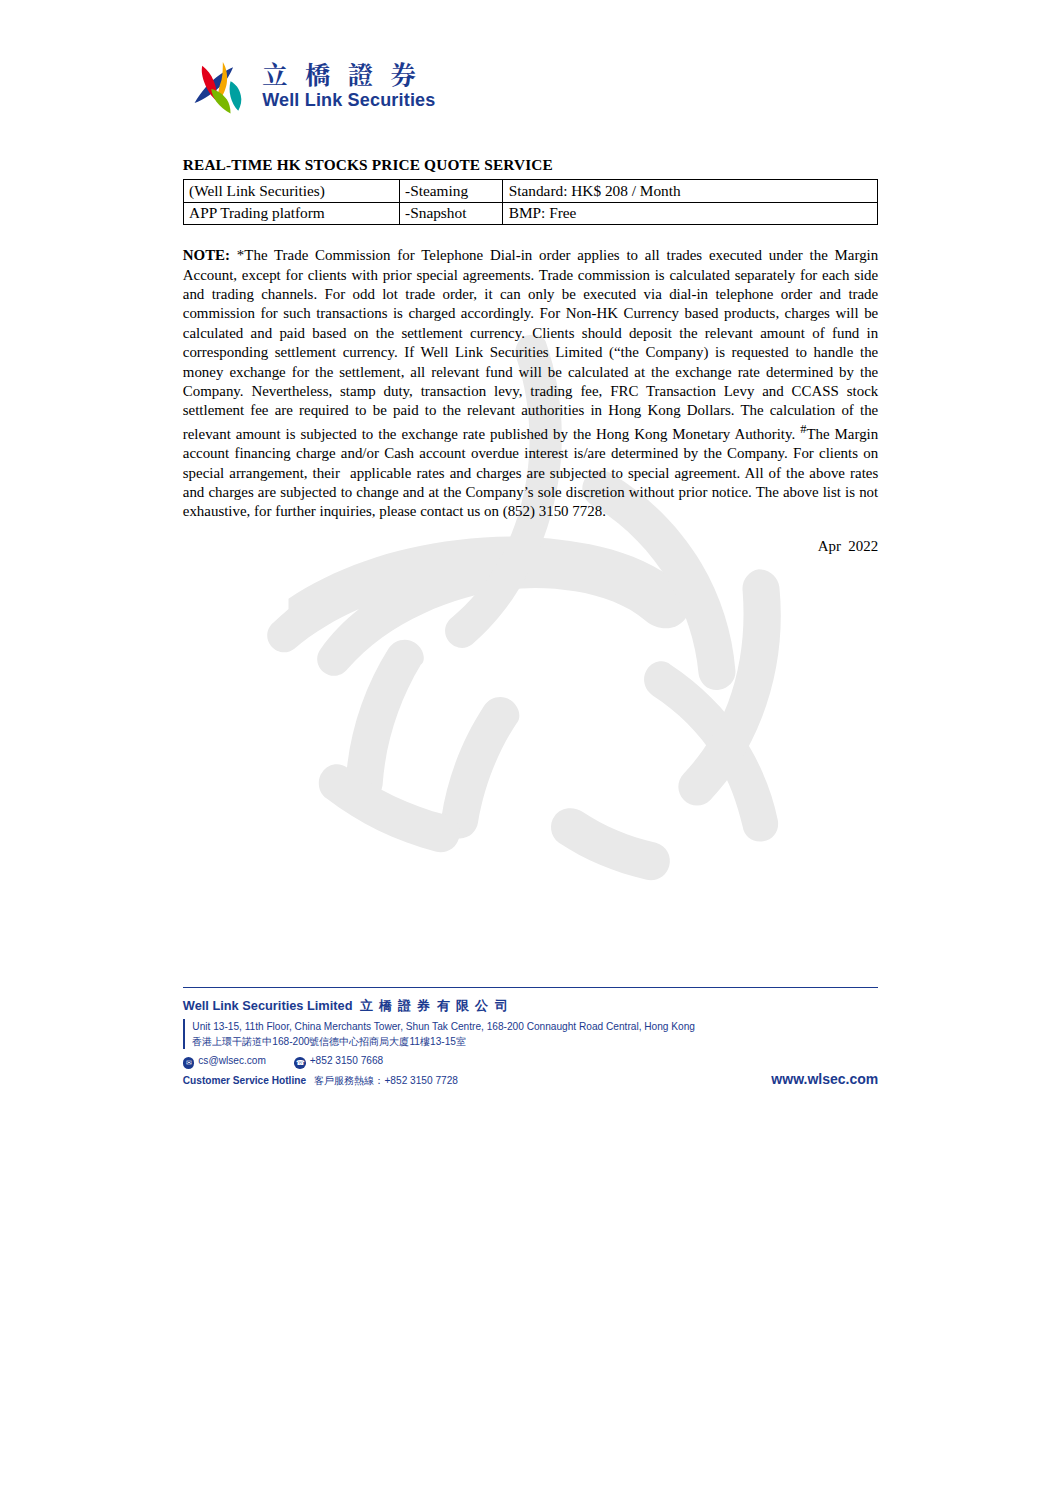立 橋 證 券
Well Link Securities
REAL-TIME HK STOCKS PRICE QUOTE SERVICE
| (Well Link Securities) | -Steaming | Standard: HK$ 208 / Month |
| APP Trading platform | -Snapshot | BMP: Free |
NOTE: *The Trade Commission for Telephone Dial-in order applies to all trades executed under the Margin Account, except for clients with prior special agreements. Trade commission is calculated separately for each side and trading channels. For odd lot trade order, it can only be executed via dial-in telephone order and trade commission for such transactions is charged accordingly. For Non-HK Currency based products, charges will be calculated and paid based on the settlement currency. Clients should deposit the relevant amount of fund in corresponding settlement currency. If Well Link Securities Limited (“the Company) is requested to handle the money exchange for the settlement, all relevant fund will be calculated at the exchange rate determined by the Company. Nevertheless, stamp duty, transaction levy, trading fee, FRC Transaction Levy and CCASS stock settlement fee are required to be paid to the relevant authorities in Hong Kong Dollars. The calculation of the relevant amount is subjected to the exchange rate published by the Hong Kong Monetary Authority. #The Margin account financing charge and/or Cash account overdue interest is/are determined by the Company. For clients on special arrangement, their applicable rates and charges are subjected to special agreement. All of the above rates and charges are subjected to change and at the Company’s sole discretion without prior notice. The above list is not exhaustive, for further inquiries, please contact us on (852) 3150 7728.
Apr 2022
Well Link Securities Limited 立 橋 證 券 有 限 公 司
Unit 13-15, 11th Floor, China Merchants Tower, Shun Tak Centre, 168-200 Connaught Road Central, Hong Kong
香港上環干諾道中168-200號信德中心招商局大廈11樓13-15室
✉cs@wlsec.com ☎+852 3150 7668
Customer Service Hotline 客戶服務熱線：+852 3150 7728
www.wlsec.com